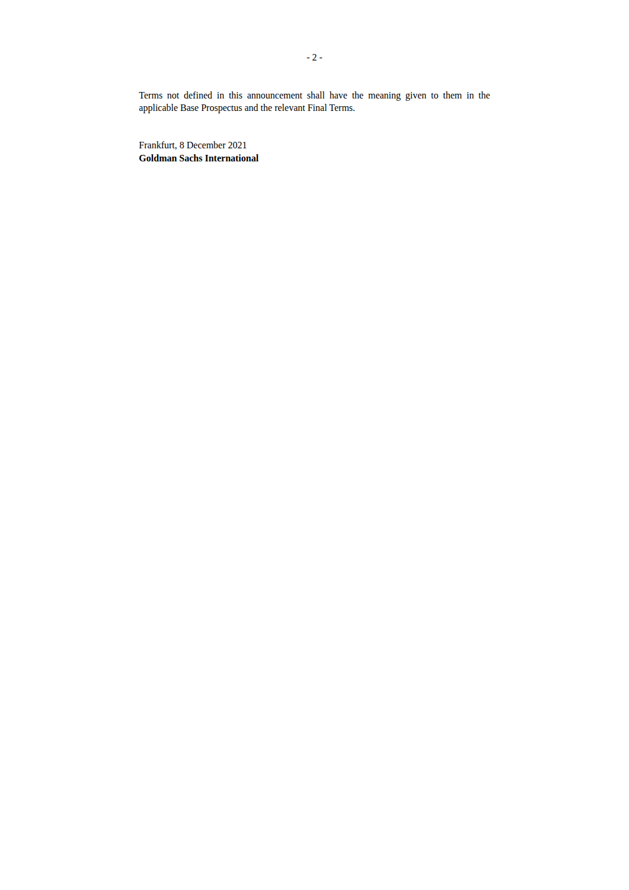- 2 -
Terms not defined in this announcement shall have the meaning given to them in the applicable Base Prospectus and the relevant Final Terms.
Frankfurt, 8 December 2021
Goldman Sachs International